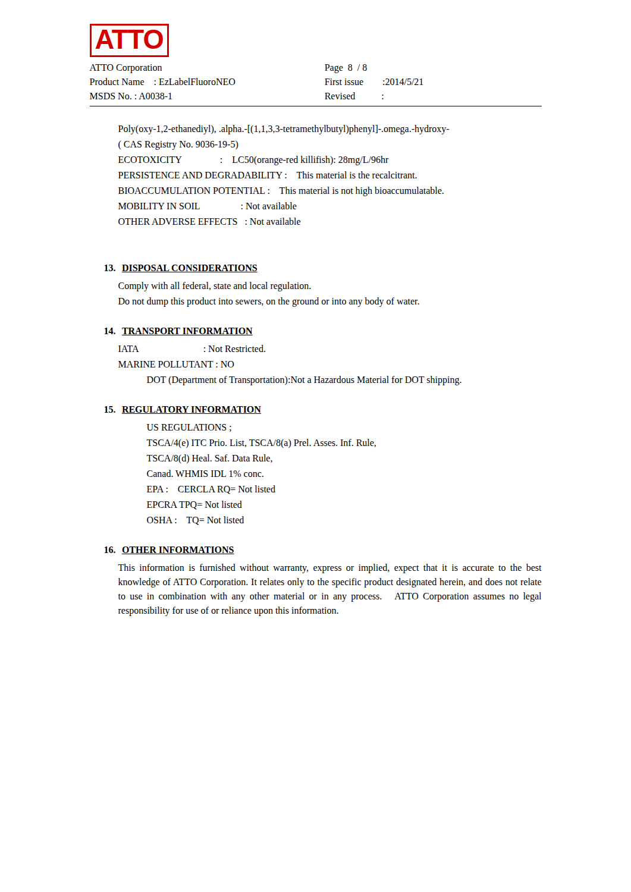ATTO
| ATTO Corporation | Page 8 / 8 |
| Product Name : EzLabelFluoroNEO | First issue :2014/5/21 |
| MSDS No. : A0038-1 | Revised : |
Poly(oxy-1,2-ethanediyl), .alpha.-[(1,1,3,3-tetramethylbutyl)phenyl]-.omega.-hydroxy-
( CAS Registry No. 9036-19-5)
ECOTOXICITY : LC50(orange-red killifish): 28mg/L/96hr
PERSISTENCE AND DEGRADABILITY : This material is the recalcitrant.
BIOACCUMULATION POTENTIAL : This material is not high bioaccumulatable.
MOBILITY IN SOIL : Not available
OTHER ADVERSE EFFECTS : Not available
13. DISPOSAL CONSIDERATIONS
Comply with all federal, state and local regulation.
Do not dump this product into sewers, on the ground or into any body of water.
14. TRANSPORT INFORMATION
IATA : Not Restricted.
MARINE POLLUTANT : NO
DOT (Department of Transportation):Not a Hazardous Material for DOT shipping.
15. REGULATORY INFORMATION
US REGULATIONS ;
TSCA/4(e) ITC Prio. List, TSCA/8(a) Prel. Asses. Inf. Rule,
TSCA/8(d) Heal. Saf. Data Rule,
Canad. WHMIS IDL 1% conc.
EPA : CERCLA RQ= Not listed
EPCRA TPQ= Not listed
OSHA : TQ= Not listed
16. OTHER INFORMATIONS
This information is furnished without warranty, express or implied, expect that it is accurate to the best knowledge of ATTO Corporation. It relates only to the specific product designated herein, and does not relate to use in combination with any other material or in any process. ATTO Corporation assumes no legal responsibility for use of or reliance upon this information.